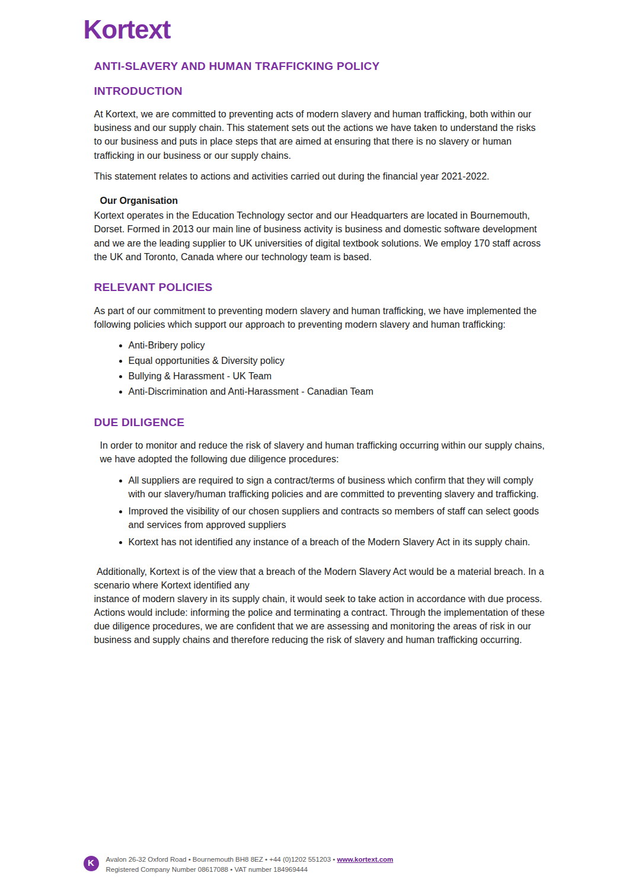Kortext
ANTI-SLAVERY AND HUMAN TRAFFICKING POLICY
INTRODUCTION
At Kortext, we are committed to preventing acts of modern slavery and human trafficking, both within our business and our supply chain. This statement sets out the actions we have taken to understand the risks to our business and puts in place steps that are aimed at ensuring that there is no slavery or human trafficking in our business or our supply chains.
This statement relates to actions and activities carried out during the financial year 2021-2022.
Our Organisation
Kortext operates in the Education Technology sector and our Headquarters are located in Bournemouth, Dorset. Formed in 2013 our main line of business activity is business and domestic software development and we are the leading supplier to UK universities of digital textbook solutions. We employ 170 staff across the UK and Toronto, Canada where our technology team is based.
RELEVANT POLICIES
As part of our commitment to preventing modern slavery and human trafficking, we have implemented the following policies which support our approach to preventing modern slavery and human trafficking:
Anti-Bribery policy
Equal opportunities & Diversity policy
Bullying & Harassment - UK Team
Anti-Discrimination and Anti-Harassment - Canadian Team
DUE DILIGENCE
In order to monitor and reduce the risk of slavery and human trafficking occurring within our supply chains, we have adopted the following due diligence procedures:
All suppliers are required to sign a contract/terms of business which confirm that they will comply with our slavery/human trafficking policies and are committed to preventing slavery and trafficking.
Improved the visibility of our chosen suppliers and contracts so members of staff can select goods and services from approved suppliers
Kortext has not identified any instance of a breach of the Modern Slavery Act in its supply chain.
Additionally, Kortext is of the view that a breach of the Modern Slavery Act would be a material breach. In a scenario where Kortext identified any
instance of modern slavery in its supply chain, it would seek to take action in accordance with due process. Actions would include: informing the police and terminating a contract. Through the implementation of these due diligence procedures, we are confident that we are assessing and monitoring the areas of risk in our business and supply chains and therefore reducing the risk of slavery and human trafficking occurring.
K
Avalon 26-32 Oxford Road • Bournemouth BH8 8EZ • +44 (0)1202 551203 • www.kortext.com
Registered Company Number 08617088 • VAT number 184969444